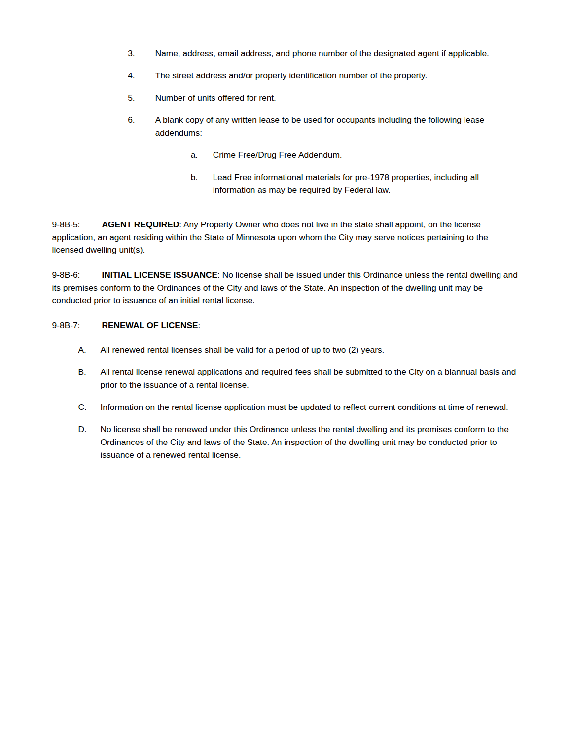3.
Name, address, email address, and phone number of the designated agent if applicable.
4.
The street address and/or property identification number of the property.
5.
Number of units offered for rent.
6.
A blank copy of any written lease to be used for occupants including the following lease addendums:
a.
Crime Free/Drug Free Addendum.
b.
Lead Free informational materials for pre-1978 properties, including all information as may be required by Federal law.
9-8B-5: AGENT REQUIRED: Any Property Owner who does not live in the state shall appoint, on the license application, an agent residing within the State of Minnesota upon whom the City may serve notices pertaining to the licensed dwelling unit(s).
9-8B-6: INITIAL LICENSE ISSUANCE: No license shall be issued under this Ordinance unless the rental dwelling and its premises conform to the Ordinances of the City and laws of the State. An inspection of the dwelling unit may be conducted prior to issuance of an initial rental license.
9-8B-7: RENEWAL OF LICENSE:
A.
All renewed rental licenses shall be valid for a period of up to two (2) years.
B.
All rental license renewal applications and required fees shall be submitted to the City on a biannual basis and prior to the issuance of a rental license.
C.
Information on the rental license application must be updated to reflect current conditions at time of renewal.
D.
No license shall be renewed under this Ordinance unless the rental dwelling and its premises conform to the Ordinances of the City and laws of the State. An inspection of the dwelling unit may be conducted prior to issuance of a renewed rental license.